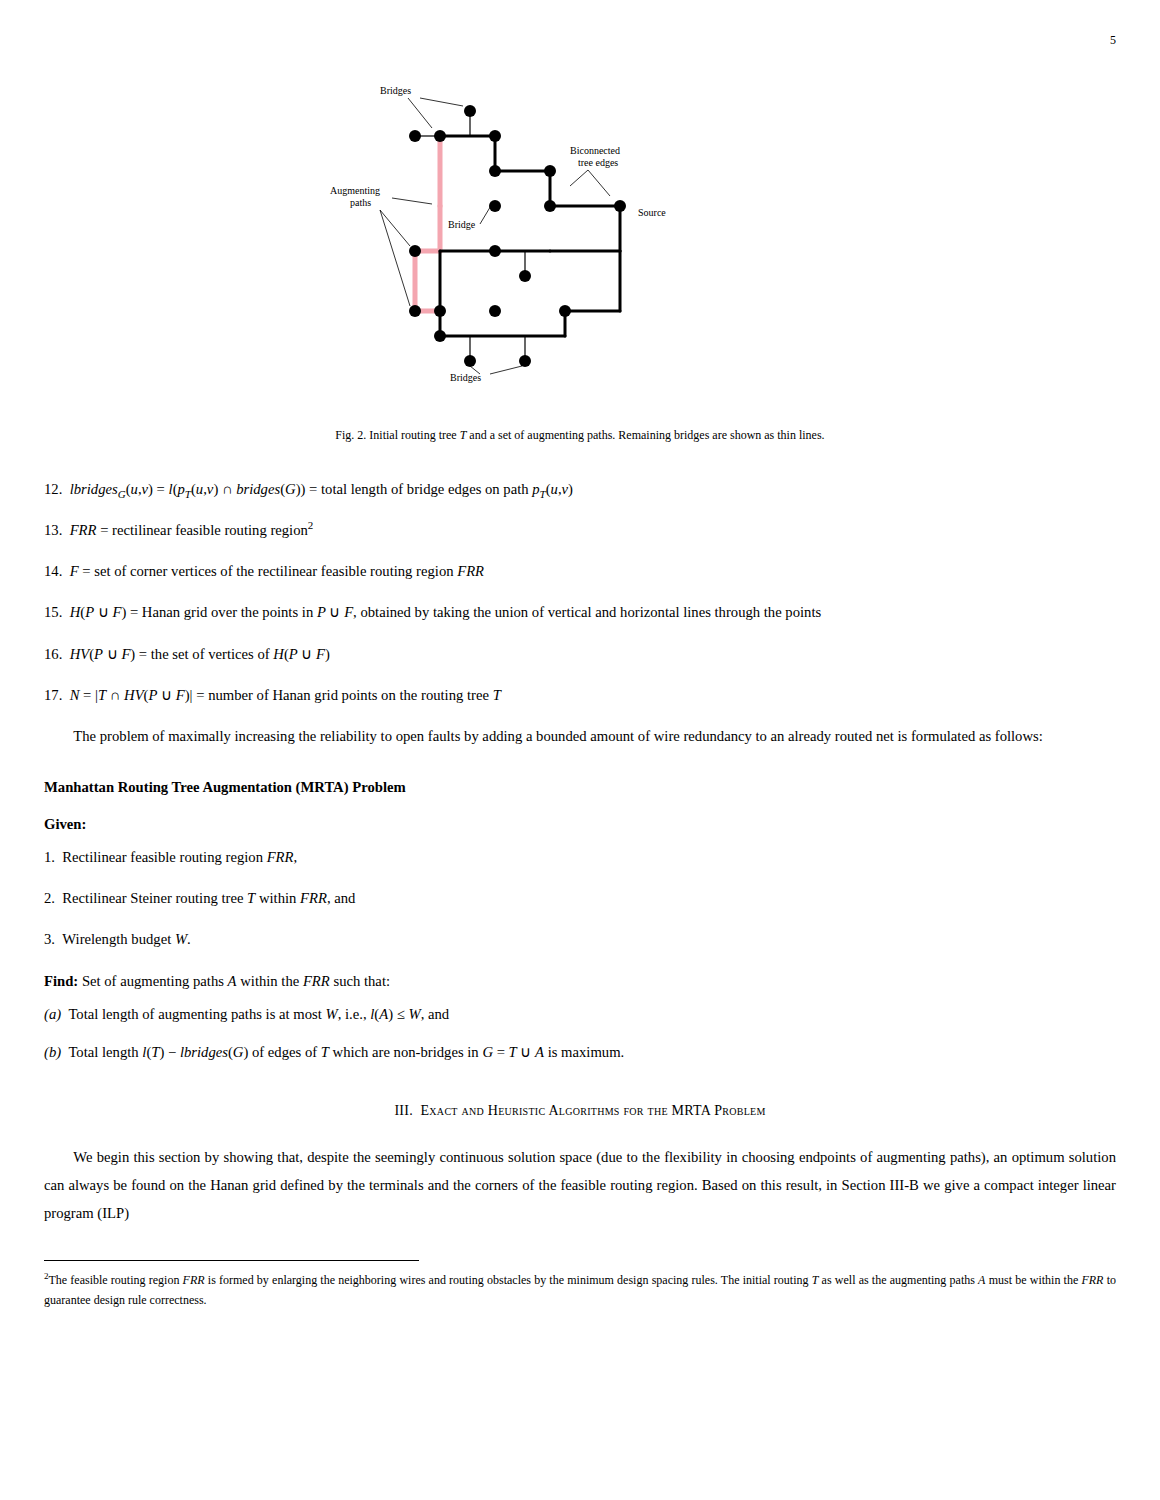5
Bridges Biconnected tree edges Augmenting paths Source Bridge Bridges
Fig. 2. Initial routing tree T and a set of augmenting paths. Remaining bridges are shown as thin lines.
12. lbridgesG(u,v) = l(pT(u,v) ∩ bridges(G)) = total length of bridge edges on path pT(u,v)
13. FRR = rectilinear feasible routing region2
14. F = set of corner vertices of the rectilinear feasible routing region FRR
15. H(P ∪ F) = Hanan grid over the points in P ∪ F, obtained by taking the union of vertical and horizontal lines through the points
16. HV(P ∪ F) = the set of vertices of H(P ∪ F)
17. N = |T ∩ HV(P ∪ F)| = number of Hanan grid points on the routing tree T
The problem of maximally increasing the reliability to open faults by adding a bounded amount of wire redundancy to an already routed net is formulated as follows:
Manhattan Routing Tree Augmentation (MRTA) Problem
Given:
1. Rectilinear feasible routing region FRR,
2. Rectilinear Steiner routing tree T within FRR, and
3. Wirelength budget W.
Find: Set of augmenting paths A within the FRR such that:
(a) Total length of augmenting paths is at most W, i.e., l(A) ≤ W, and
(b) Total length l(T) − lbridges(G) of edges of T which are non-bridges in G = T ∪ A is maximum.
III. Exact and Heuristic Algorithms for the MRTA Problem
We begin this section by showing that, despite the seemingly continuous solution space (due to the flexibility in choosing endpoints of augmenting paths), an optimum solution can always be found on the Hanan grid defined by the terminals and the corners of the feasible routing region. Based on this result, in Section III-B we give a compact integer linear program (ILP)
2The feasible routing region FRR is formed by enlarging the neighboring wires and routing obstacles by the minimum design spacing rules. The initial routing T as well as the augmenting paths A must be within the FRR to guarantee design rule correctness.